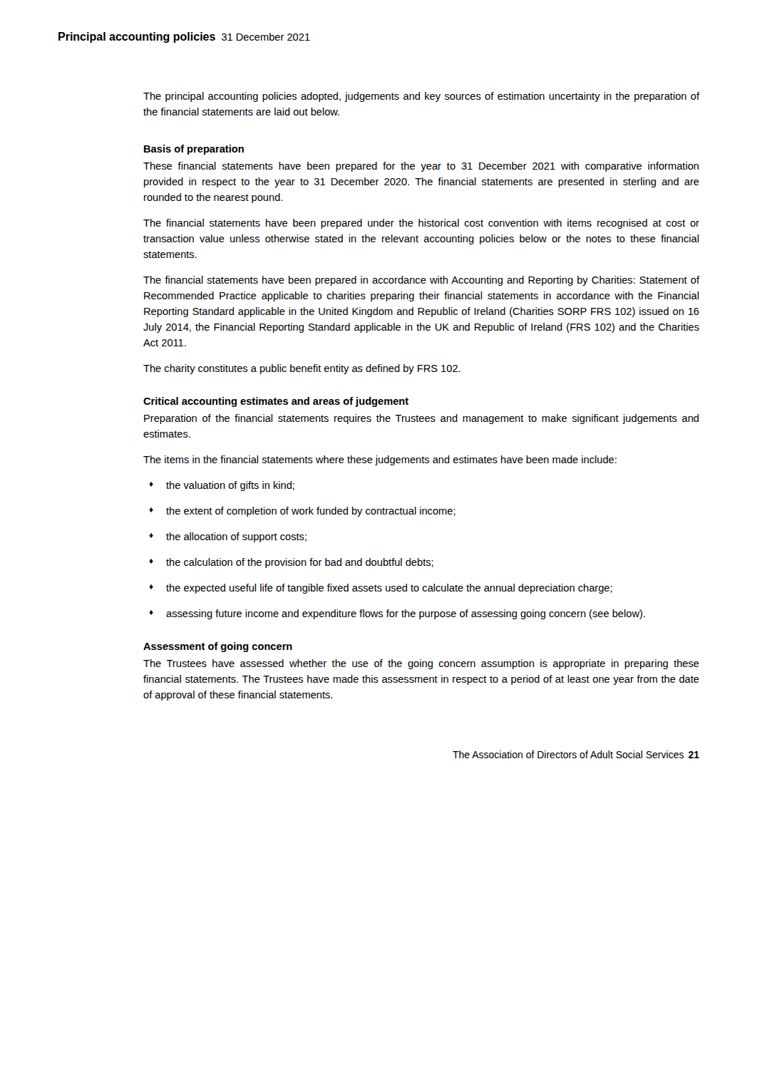Principal accounting policies
31 December 2021
The principal accounting policies adopted, judgements and key sources of estimation uncertainty in the preparation of the financial statements are laid out below.
Basis of preparation
These financial statements have been prepared for the year to 31 December 2021 with comparative information provided in respect to the year to 31 December 2020. The financial statements are presented in sterling and are rounded to the nearest pound.
The financial statements have been prepared under the historical cost convention with items recognised at cost or transaction value unless otherwise stated in the relevant accounting policies below or the notes to these financial statements.
The financial statements have been prepared in accordance with Accounting and Reporting by Charities: Statement of Recommended Practice applicable to charities preparing their financial statements in accordance with the Financial Reporting Standard applicable in the United Kingdom and Republic of Ireland (Charities SORP FRS 102) issued on 16 July 2014, the Financial Reporting Standard applicable in the UK and Republic of Ireland (FRS 102) and the Charities Act 2011.
The charity constitutes a public benefit entity as defined by FRS 102.
Critical accounting estimates and areas of judgement
Preparation of the financial statements requires the Trustees and management to make significant judgements and estimates.
The items in the financial statements where these judgements and estimates have been made include:
the valuation of gifts in kind;
the extent of completion of work funded by contractual income;
the allocation of support costs;
the calculation of the provision for bad and doubtful debts;
the expected useful life of tangible fixed assets used to calculate the annual depreciation charge;
assessing future income and expenditure flows for the purpose of assessing going concern (see below).
Assessment of going concern
The Trustees have assessed whether the use of the going concern assumption is appropriate in preparing these financial statements. The Trustees have made this assessment in respect to a period of at least one year from the date of approval of these financial statements.
The Association of Directors of Adult Social Services21